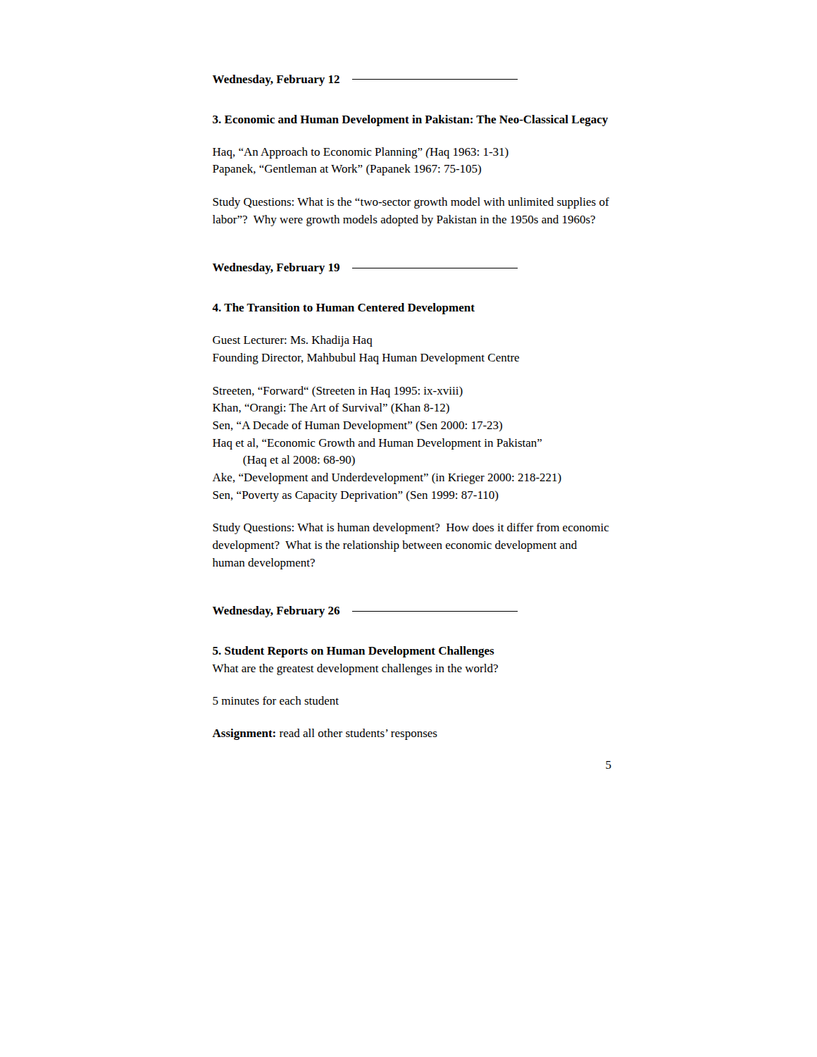Wednesday, February 12
3. Economic and Human Development in Pakistan: The Neo-Classical Legacy
Haq, “An Approach to Economic Planning” (Haq 1963: 1-31)
Papanek, “Gentleman at Work” (Papanek 1967: 75-105)
Study Questions: What is the “two-sector growth model with unlimited supplies of labor”? Why were growth models adopted by Pakistan in the 1950s and 1960s?
Wednesday, February 19
4. The Transition to Human Centered Development
Guest Lecturer: Ms. Khadija Haq
Founding Director, Mahbubul Haq Human Development Centre
Streeten, “Forward“ (Streeten in Haq 1995: ix-xviii)
Khan, “Orangi: The Art of Survival” (Khan 8-12)
Sen, “A Decade of Human Development” (Sen 2000: 17-23)
Haq et al, “Economic Growth and Human Development in Pakistan”
(Haq et al 2008: 68-90)
Ake, “Development and Underdevelopment” (in Krieger 2000: 218-221)
Sen, “Poverty as Capacity Deprivation” (Sen 1999: 87-110)
Study Questions: What is human development? How does it differ from economic development? What is the relationship between economic development and human development?
Wednesday, February 26
5. Student Reports on Human Development Challenges
What are the greatest development challenges in the world?
5 minutes for each student
Assignment: read all other students’ responses
5